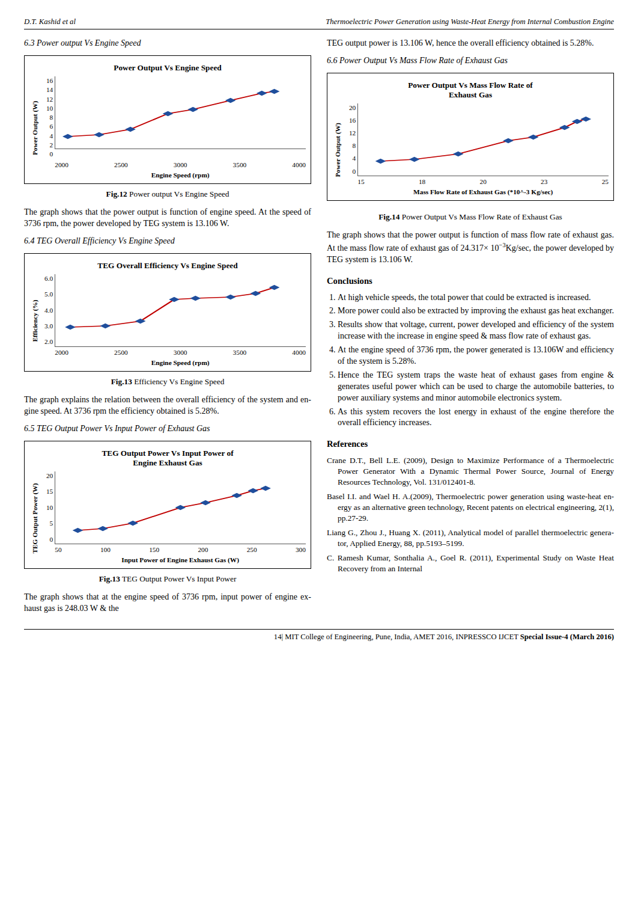D.T. Kashid et al
Thermoelectric Power Generation using Waste-Heat Energy from Internal Combustion Engine
6.3 Power output Vs Engine Speed
Power Output Vs Engine Speed
Power Output (W)
1614121086420
20002500300035004000
Engine Speed (rpm)
Fig.12 Power output Vs Engine Speed
The graph shows that the power output is function of engine speed. At the speed of 3736 rpm, the power developed by TEG system is 13.106 W.
6.4 TEG Overall Efficiency Vs Engine Speed
TEG Overall Efficiency Vs Engine Speed
Efficiency (%)
6.05.04.03.02.0
20002500300035004000
Engine Speed (rpm)
Fig.13 Efficiency Vs Engine Speed
The graph explains the relation between the overall efficiency of the system and engine speed. At 3736 rpm the efficiency obtained is 5.28%.
6.5 TEG Output Power Vs Input Power of Exhaust Gas
TEG Output Power Vs Input Power of
Engine Exhaust Gas
TEG Output Power (W)
20151050
50100150200250300
Input Power of Engine Exhaust Gas (W)
Fig.13 TEG Output Power Vs Input Power
The graph shows that at the engine speed of 3736 rpm, input power of engine exhaust gas is 248.03 W & the
TEG output power is 13.106 W, hence the overall efficiency obtained is 5.28%.
6.6 Power Output Vs Mass Flow Rate of Exhaust Gas
Power Output Vs Mass Flow Rate of
Exhaust Gas
Power Output (W)
201612840
1518202325
Mass Flow Rate of Exhaust Gas (*10^-3 Kg/sec)
Fig.14 Power Output Vs Mass Flow Rate of Exhaust Gas
The graph shows that the power output is function of mass flow rate of exhaust gas. At the mass flow rate of exhaust gas of 24.317× 10−3Kg/sec, the power developed by TEG system is 13.106 W.
Conclusions
At high vehicle speeds, the total power that could be extracted is increased.
More power could also be extracted by improving the exhaust gas heat exchanger.
Results show that voltage, current, power developed and efficiency of the system increase with the increase in engine speed & mass flow rate of exhaust gas.
At the engine speed of 3736 rpm, the power generated is 13.106W and efficiency of the system is 5.28%.
Hence the TEG system traps the waste heat of exhaust gases from engine & generates useful power which can be used to charge the automobile batteries, to power auxiliary systems and minor automobile electronics system.
As this system recovers the lost energy in exhaust of the engine therefore the overall efficiency increases.
References
Crane D.T., Bell L.E. (2009), Design to Maximize Performance of a Thermoelectric Power Generator With a Dynamic Thermal Power Source, Journal of Energy Resources Technology, Vol. 131/012401-8.
Basel I.I. and Wael H. A.(2009), Thermoelectric power generation using waste-heat energy as an alternative green technology, Recent patents on electrical engineering, 2(1), pp.27-29.
Liang G., Zhou J., Huang X. (2011), Analytical model of parallel thermoelectric generator, Applied Energy, 88, pp.5193–5199.
C. Ramesh Kumar, Sonthalia A., Goel R. (2011), Experimental Study on Waste Heat Recovery from an Internal
14| MIT College of Engineering, Pune, India, AMET 2016, INPRESSCO IJCET Special Issue-4 (March 2016)